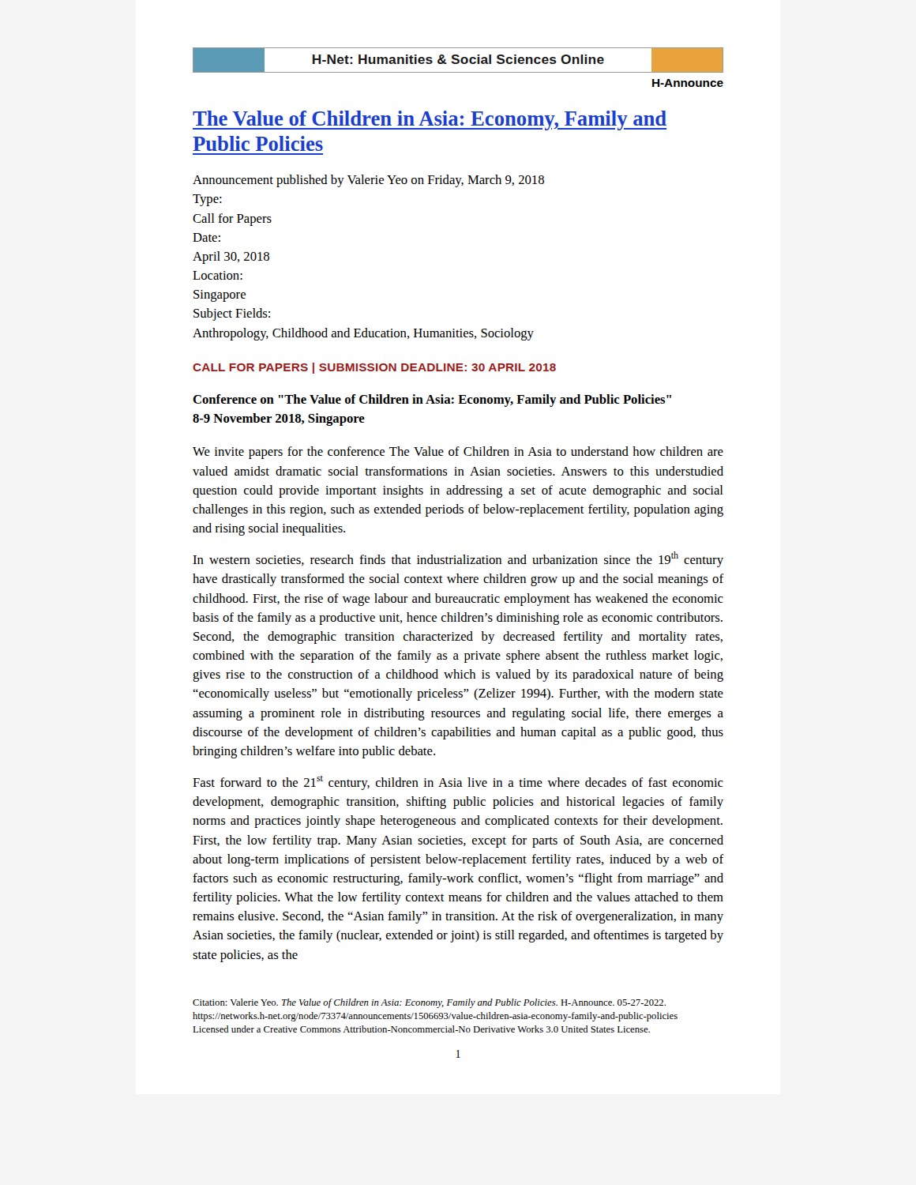H-Net: Humanities & Social Sciences Online
H-Announce
The Value of Children in Asia: Economy, Family and Public Policies
Announcement published by Valerie Yeo on Friday, March 9, 2018
Type:
Call for Papers
Date:
April 30, 2018
Location:
Singapore
Subject Fields:
Anthropology, Childhood and Education, Humanities, Sociology
CALL FOR PAPERS | SUBMISSION DEADLINE: 30 APRIL 2018
Conference on "The Value of Children in Asia: Economy, Family and Public Policies" 8-9 November 2018, Singapore
We invite papers for the conference The Value of Children in Asia to understand how children are valued amidst dramatic social transformations in Asian societies. Answers to this understudied question could provide important insights in addressing a set of acute demographic and social challenges in this region, such as extended periods of below-replacement fertility, population aging and rising social inequalities.
In western societies, research finds that industrialization and urbanization since the 19th century have drastically transformed the social context where children grow up and the social meanings of childhood. First, the rise of wage labour and bureaucratic employment has weakened the economic basis of the family as a productive unit, hence children’s diminishing role as economic contributors. Second, the demographic transition characterized by decreased fertility and mortality rates, combined with the separation of the family as a private sphere absent the ruthless market logic, gives rise to the construction of a childhood which is valued by its paradoxical nature of being “economically useless” but “emotionally priceless” (Zelizer 1994). Further, with the modern state assuming a prominent role in distributing resources and regulating social life, there emerges a discourse of the development of children’s capabilities and human capital as a public good, thus bringing children’s welfare into public debate.
Fast forward to the 21st century, children in Asia live in a time where decades of fast economic development, demographic transition, shifting public policies and historical legacies of family norms and practices jointly shape heterogeneous and complicated contexts for their development. First, the low fertility trap. Many Asian societies, except for parts of South Asia, are concerned about long-term implications of persistent below-replacement fertility rates, induced by a web of factors such as economic restructuring, family-work conflict, women’s “flight from marriage” and fertility policies. What the low fertility context means for children and the values attached to them remains elusive. Second, the “Asian family” in transition. At the risk of overgeneralization, in many Asian societies, the family (nuclear, extended or joint) is still regarded, and oftentimes is targeted by state policies, as the
Citation: Valerie Yeo. The Value of Children in Asia: Economy, Family and Public Policies. H-Announce. 05-27-2022.
https://networks.h-net.org/node/73374/announcements/1506693/value-children-asia-economy-family-and-public-policies
Licensed under a Creative Commons Attribution-Noncommercial-No Derivative Works 3.0 United States License.
1